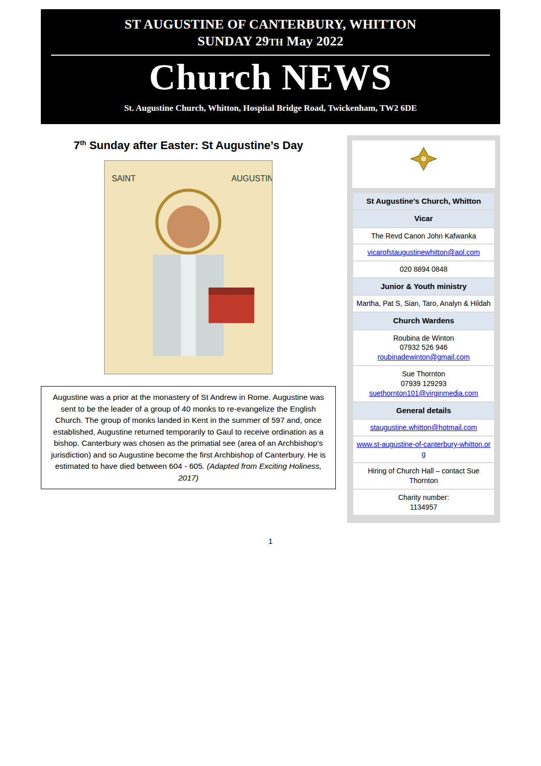ST AUGUSTINE OF CANTERBURY, WHITTON
SUNDAY 29TH May 2022
Church NEWS
St. Augustine Church, Whitton, Hospital Bridge Road, Twickenham, TW2 6DE
7th Sunday after Easter: St Augustine’s Day
Augustine was a prior at the monastery of St Andrew in Rome. Augustine was sent to be the leader of a group of 40 monks to re-evangelize the English Church. The group of monks landed in Kent in the summer of 597 and, once established, Augustine returned temporarily to Gaul to receive ordination as a bishop. Canterbury was chosen as the primatial see (area of an Archbishop’s jurisdiction) and so Augustine become the first Archbishop of Canterbury. He is estimated to have died between 604 - 605. (Adapted from Exciting Holiness, 2017)
| St Augustine’s Church, Whitton |
| Vicar |
| The Revd Canon John Kafwanka |
| vicarofstaugustinewhitton@aol.com |
| 020 8894 0848 |
| Junior & Youth ministry |
| Martha, Pat S, Sian, Taro, Analyn & Hildah |
| Church Wardens |
| Roubina de Winton 07932 526 946 roubinadewinton@gmail.com |
| Sue Thornton 07939 129293 suethornton101@virginmedia.com |
| General details |
| staugustine.whitton@hotmail.com |
| www.st-augustine-of-canterbury-whitton.org |
| Hiring of Church Hall – contact Sue Thornton |
| Charity number: 1134957 |
1